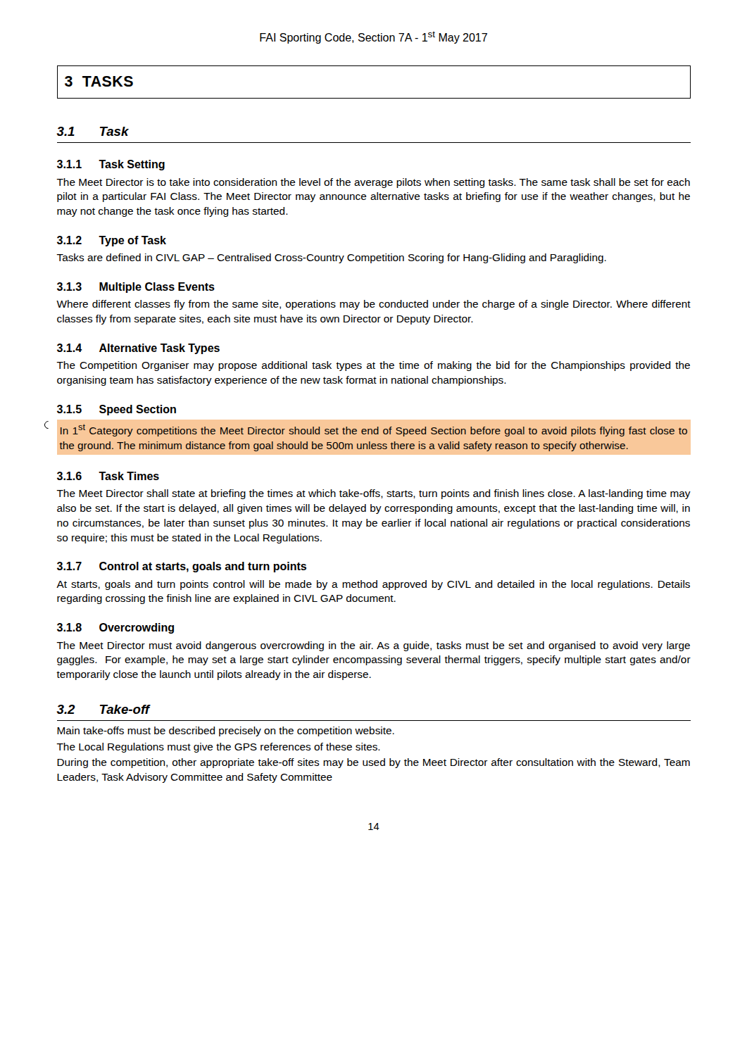FAI Sporting Code, Section 7A - 1st May 2017
3 TASKS
3.1 Task
3.1.1 Task Setting
The Meet Director is to take into consideration the level of the average pilots when setting tasks. The same task shall be set for each pilot in a particular FAI Class. The Meet Director may announce alternative tasks at briefing for use if the weather changes, but he may not change the task once flying has started.
3.1.2 Type of Task
Tasks are defined in CIVL GAP – Centralised Cross-Country Competition Scoring for Hang-Gliding and Paragliding.
3.1.3 Multiple Class Events
Where different classes fly from the same site, operations may be conducted under the charge of a single Director. Where different classes fly from separate sites, each site must have its own Director or Deputy Director.
3.1.4 Alternative Task Types
The Competition Organiser may propose additional task types at the time of making the bid for the Championships provided the organising team has satisfactory experience of the new task format in national championships.
3.1.5 Speed Section
In 1st Category competitions the Meet Director should set the end of Speed Section before goal to avoid pilots flying fast close to the ground. The minimum distance from goal should be 500m unless there is a valid safety reason to specify otherwise.
3.1.6 Task Times
The Meet Director shall state at briefing the times at which take-offs, starts, turn points and finish lines close. A last-landing time may also be set. If the start is delayed, all given times will be delayed by corresponding amounts, except that the last-landing time will, in no circumstances, be later than sunset plus 30 minutes. It may be earlier if local national air regulations or practical considerations so require; this must be stated in the Local Regulations.
3.1.7 Control at starts, goals and turn points
At starts, goals and turn points control will be made by a method approved by CIVL and detailed in the local regulations. Details regarding crossing the finish line are explained in CIVL GAP document.
3.1.8 Overcrowding
The Meet Director must avoid dangerous overcrowding in the air. As a guide, tasks must be set and organised to avoid very large gaggles. For example, he may set a large start cylinder encompassing several thermal triggers, specify multiple start gates and/or temporarily close the launch until pilots already in the air disperse.
3.2 Take-off
Main take-offs must be described precisely on the competition website.
The Local Regulations must give the GPS references of these sites.
During the competition, other appropriate take-off sites may be used by the Meet Director after consultation with the Steward, Team Leaders, Task Advisory Committee and Safety Committee
14